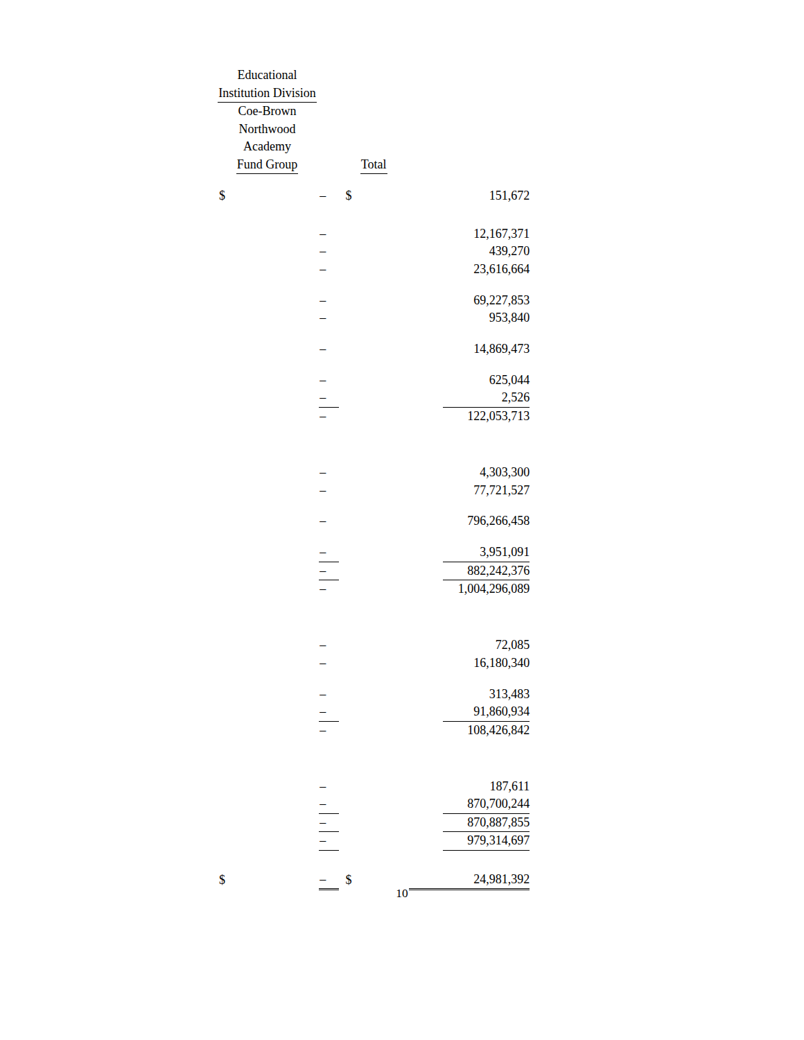| Educational | | | | | |
| Institution Division | | | | | |
| Coe-Brown | | | | | |
| Northwood | | | | | |
| Academy | | | | | |
| Fund Group | | Total | | | |
| $ | – | $ | | | 151,672 |
| | – | | | | 12,167,371 |
| | – | | | | 439,270 |
| | – | | | | 23,616,664 |
| | – | | | | 69,227,853 |
| | – | | | | 953,840 |
| | – | | | | 14,869,473 |
| | – | | | | 625,044 |
| | – | | | | 2,526 |
| | – | | | | 122,053,713 |
| | – | | | | 4,303,300 |
| | – | | | | 77,721,527 |
| | – | | | | 796,266,458 |
| | – | | | | 3,951,091 |
| | – | | | | 882,242,376 |
| | – | | | | 1,004,296,089 |
| | – | | | | 72,085 |
| | – | | | | 16,180,340 |
| | – | | | | 313,483 |
| | – | | | | 91,860,934 |
| | – | | | | 108,426,842 |
| | – | | | | 187,611 |
| | – | | | | 870,700,244 |
| | – | | | | 870,887,855 |
| | – | | | | 979,314,697 |
| $ | – | $ | | | 24,981,392 |
10